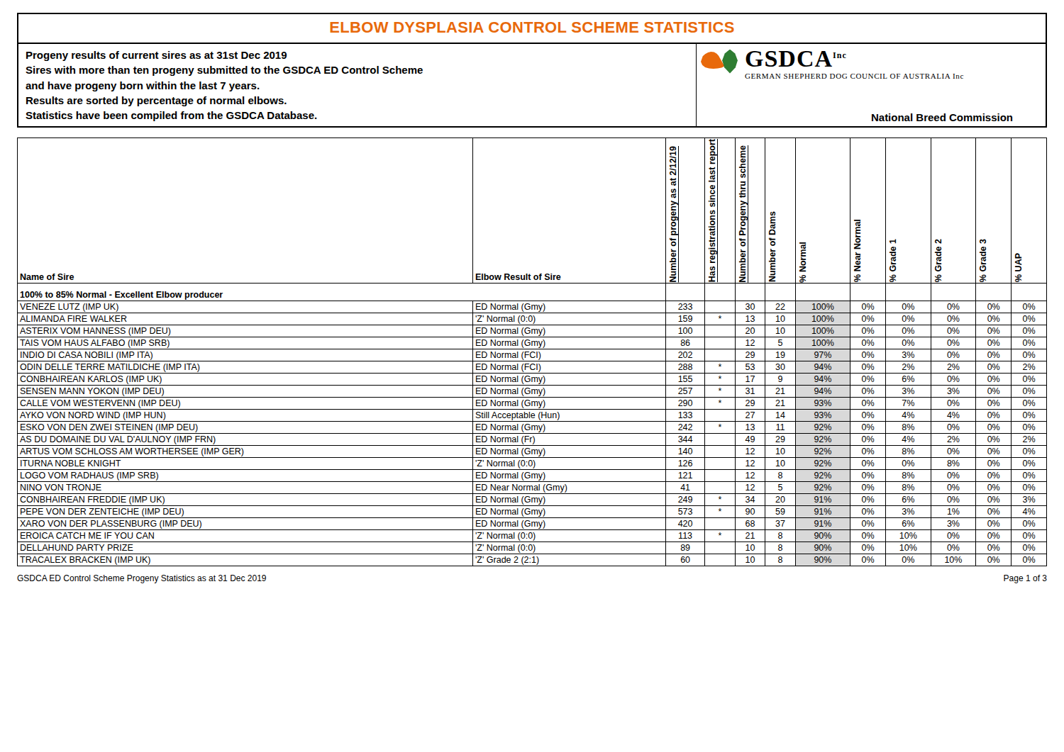ELBOW DYSPLASIA CONTROL SCHEME STATISTICS
Progeny results of current sires as at 31st Dec 2019
Sires with more than ten progeny submitted to the GSDCA ED Control Scheme
and have progeny born within the last 7 years.
Results are sorted by percentage of normal elbows.
Statistics have been compiled from the GSDCA Database.
GSDCAInc
GERMAN SHEPHERD DOG COUNCIL OF AUSTRALIA Inc
National Breed Commission
| Name of Sire | Elbow Result of Sire | Number of progeny as at 2/12/19 | Has registrations since last report | Number of Progeny thru scheme | Number of Dams | % Normal | % Near Normal | % Grade 1 | % Grade 2 | % Grade 3 | % UAP |
| --- | --- | --- | --- | --- | --- | --- | --- | --- | --- | --- | --- |
| 100% to 85% Normal - Excellent Elbow producer | | | | | | | | | | |
| VENEZE LUTZ (IMP UK) | ED Normal (Gmy) | 233 | | 30 | 22 | 100% | 0% | 0% | 0% | 0% | 0% |
| ALIMANDA FIRE WALKER | 'Z' Normal (0:0) | 159 | * | 13 | 10 | 100% | 0% | 0% | 0% | 0% | 0% |
| ASTERIX VOM HANNESS (IMP DEU) | ED Normal (Gmy) | 100 | | 20 | 10 | 100% | 0% | 0% | 0% | 0% | 0% |
| TAIS VOM HAUS ALFABO (IMP SRB) | ED Normal (Gmy) | 86 | | 12 | 5 | 100% | 0% | 0% | 0% | 0% | 0% |
| INDIO DI CASA NOBILI (IMP ITA) | ED Normal (FCI) | 202 | | 29 | 19 | 97% | 0% | 3% | 0% | 0% | 0% |
| ODIN DELLE TERRE MATILDICHE (IMP ITA) | ED Normal (FCI) | 288 | * | 53 | 30 | 94% | 0% | 2% | 2% | 0% | 2% |
| CONBHAIREAN KARLOS (IMP UK) | ED Normal (Gmy) | 155 | * | 17 | 9 | 94% | 0% | 6% | 0% | 0% | 0% |
| SENSEN MANN YOKON (IMP DEU) | ED Normal (Gmy) | 257 | * | 31 | 21 | 94% | 0% | 3% | 3% | 0% | 0% |
| CALLE VOM WESTERVENN (IMP DEU) | ED Normal (Gmy) | 290 | * | 29 | 21 | 93% | 0% | 7% | 0% | 0% | 0% |
| AYKO VON NORD WIND (IMP HUN) | Still Acceptable (Hun) | 133 | | 27 | 14 | 93% | 0% | 4% | 4% | 0% | 0% |
| ESKO VON DEN ZWEI STEINEN (IMP DEU) | ED Normal (Gmy) | 242 | * | 13 | 11 | 92% | 0% | 8% | 0% | 0% | 0% |
| AS DU DOMAINE DU VAL D'AULNOY (IMP FRN) | ED Normal (Fr) | 344 | | 49 | 29 | 92% | 0% | 4% | 2% | 0% | 2% |
| ARTUS VOM SCHLOSS AM WORTHERSEE (IMP GER) | ED Normal (Gmy) | 140 | | 12 | 10 | 92% | 0% | 8% | 0% | 0% | 0% |
| ITURNA NOBLE KNIGHT | 'Z' Normal (0:0) | 126 | | 12 | 10 | 92% | 0% | 0% | 8% | 0% | 0% |
| LOGO VOM RADHAUS (IMP SRB) | ED Normal (Gmy) | 121 | | 12 | 8 | 92% | 0% | 8% | 0% | 0% | 0% |
| NINO VON TRONJE | ED Near Normal (Gmy) | 41 | | 12 | 5 | 92% | 0% | 8% | 0% | 0% | 0% |
| CONBHAIREAN FREDDIE (IMP UK) | ED Normal (Gmy) | 249 | * | 34 | 20 | 91% | 0% | 6% | 0% | 0% | 3% |
| PEPE VON DER ZENTEICHE (IMP DEU) | ED Normal (Gmy) | 573 | * | 90 | 59 | 91% | 0% | 3% | 1% | 0% | 4% |
| XARO VON DER PLASSENBURG (IMP DEU) | ED Normal (Gmy) | 420 | | 68 | 37 | 91% | 0% | 6% | 3% | 0% | 0% |
| EROICA CATCH ME IF YOU CAN | 'Z' Normal (0:0) | 113 | * | 21 | 8 | 90% | 0% | 10% | 0% | 0% | 0% |
| DELLAHUND PARTY PRIZE | 'Z' Normal (0:0) | 89 | | 10 | 8 | 90% | 0% | 10% | 0% | 0% | 0% |
| TRACALEX BRACKEN (IMP UK) | 'Z' Grade 2 (2:1) | 60 | | 10 | 8 | 90% | 0% | 0% | 10% | 0% | 0% |
GSDCA ED Control Scheme Progeny Statistics as at 31 Dec 2019
Page 1 of 3